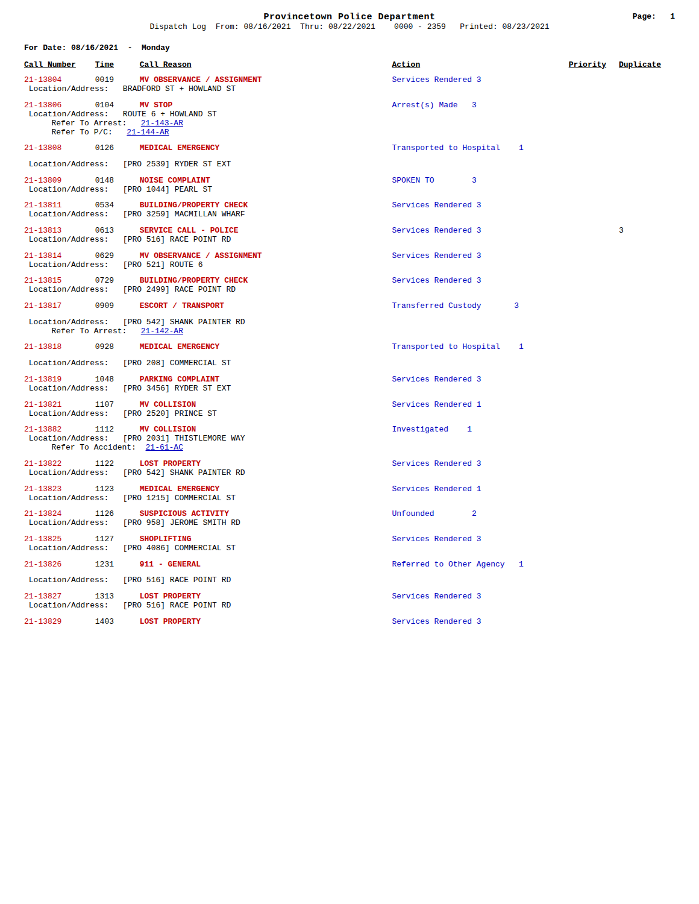Page: 1
Provincetown Police Department
Dispatch Log From: 08/16/2021 Thru: 08/22/2021 0000 - 2359 Printed: 08/23/2021
For Date: 08/16/2021 - Monday
| Call Number | Time | Call Reason | Action | Priority | Duplicate |
| 21-13804 | 0019 | MV OBSERVANCE / ASSIGNMENT | Services Rendered 3 | | |
| Location/Address: BRADFORD ST + HOWLAND ST |
| 21-13806 | 0104 | MV STOP | Arrest(s) Made 3 | | |
| Location/Address: ROUTE 6 + HOWLAND ST |
| Refer To Arrest: 21-143-AR |
| Refer To P/C: 21-144-AR |
| 21-13808 | 0126 | MEDICAL EMERGENCY | Transported to Hospital 1 | | |
| Location/Address: [PRO 2539] RYDER ST EXT |
| 21-13809 | 0148 | NOISE COMPLAINT | SPOKEN TO 3 | | |
| Location/Address: [PRO 1044] PEARL ST |
| 21-13811 | 0534 | BUILDING/PROPERTY CHECK | Services Rendered 3 | | |
| Location/Address: [PRO 3259] MACMILLAN WHARF |
| 21-13813 | 0613 | SERVICE CALL - POLICE | Services Rendered 3 | | 3 |
| Location/Address: [PRO 516] RACE POINT RD |
| 21-13814 | 0629 | MV OBSERVANCE / ASSIGNMENT | Services Rendered 3 | | |
| Location/Address: [PRO 521] ROUTE 6 |
| 21-13815 | 0729 | BUILDING/PROPERTY CHECK | Services Rendered 3 | | |
| Location/Address: [PRO 2499] RACE POINT RD |
| 21-13817 | 0909 | ESCORT / TRANSPORT | Transferred Custody 3 | | |
| Location/Address: [PRO 542] SHANK PAINTER RD |
| Refer To Arrest: 21-142-AR |
| 21-13818 | 0928 | MEDICAL EMERGENCY | Transported to Hospital 1 | | |
| Location/Address: [PRO 208] COMMERCIAL ST |
| 21-13819 | 1048 | PARKING COMPLAINT | Services Rendered 3 | | |
| Location/Address: [PRO 3456] RYDER ST EXT |
| 21-13821 | 1107 | MV COLLISION | Services Rendered 1 | | |
| Location/Address: [PRO 2520] PRINCE ST |
| 21-13882 | 1112 | MV COLLISION | Investigated 1 | | |
| Location/Address: [PRO 2031] THISTLEMORE WAY |
| Refer To Accident: 21-61-AC |
| 21-13822 | 1122 | LOST PROPERTY | Services Rendered 3 | | |
| Location/Address: [PRO 542] SHANK PAINTER RD |
| 21-13823 | 1123 | MEDICAL EMERGENCY | Services Rendered 1 | | |
| Location/Address: [PRO 1215] COMMERCIAL ST |
| 21-13824 | 1126 | SUSPICIOUS ACTIVITY | Unfounded 2 | | |
| Location/Address: [PRO 958] JEROME SMITH RD |
| 21-13825 | 1127 | SHOPLIFTING | Services Rendered 3 | | |
| Location/Address: [PRO 4086] COMMERCIAL ST |
| 21-13826 | 1231 | 911 - GENERAL | Referred to Other Agency 1 | | |
| Location/Address: [PRO 516] RACE POINT RD |
| 21-13827 | 1313 | LOST PROPERTY | Services Rendered 3 | | |
| Location/Address: [PRO 516] RACE POINT RD |
| 21-13829 | 1403 | LOST PROPERTY | Services Rendered 3 | | |